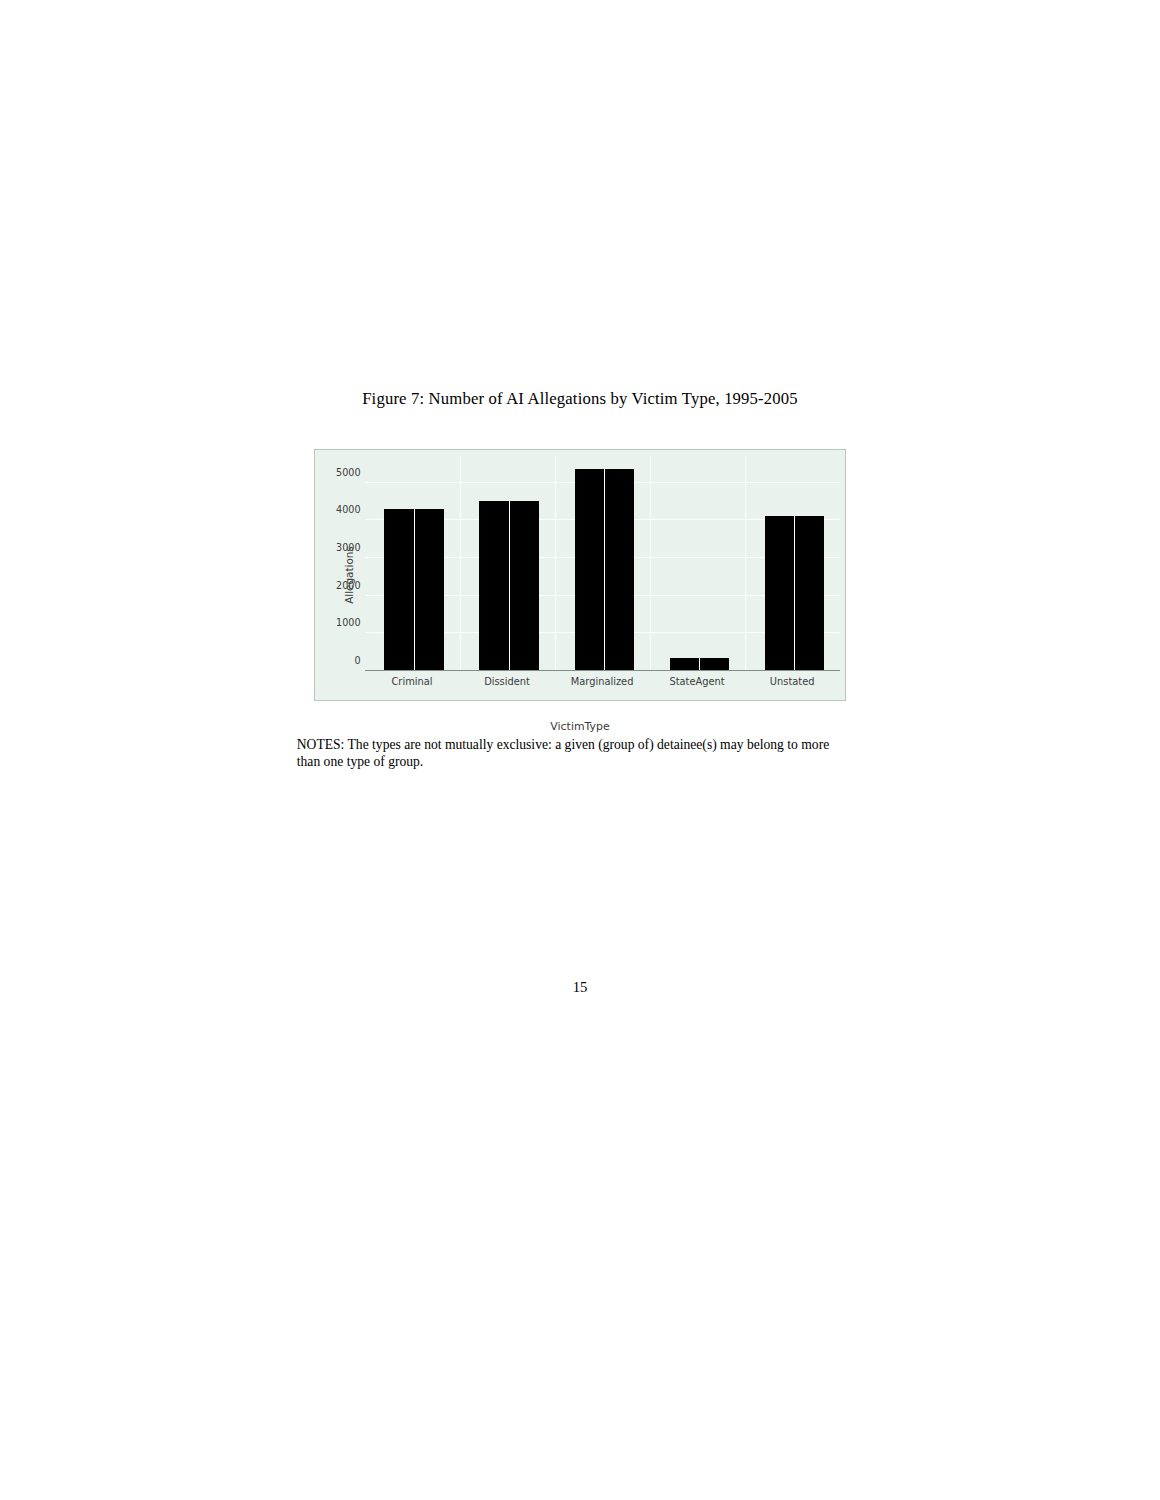Figure 7: Number of AI Allegations by Victim Type, 1995-2005
Allegations
0
1000
2000
3000
4000
5000
Criminal
Dissident
Marginalized
StateAgent
Unstated
VictimType
NOTES: The types are not mutually exclusive: a given (group of) detainee(s) may belong to more than one type of group.
15